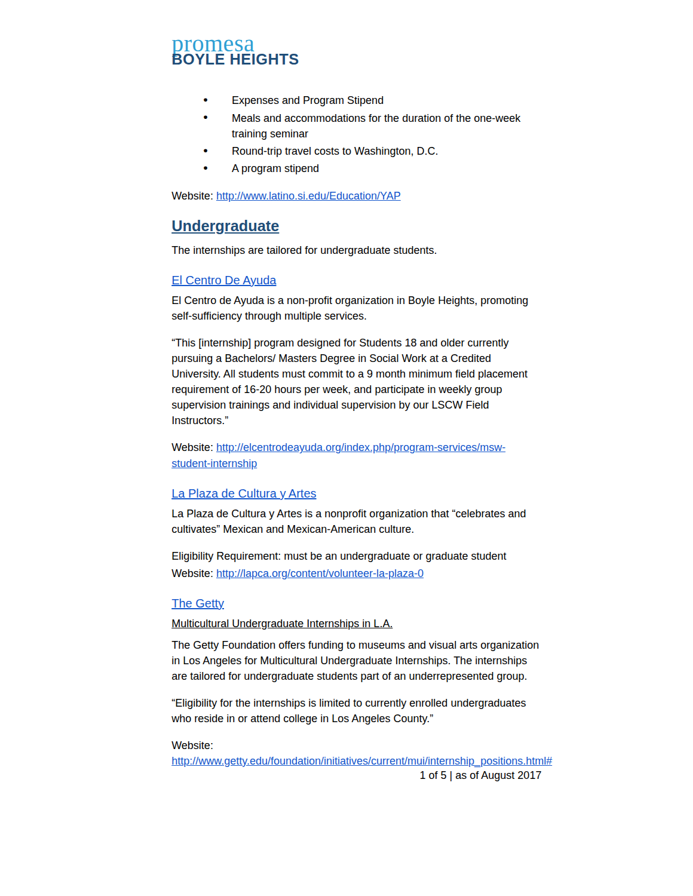promesa BOYLE HEIGHTS
Expenses and Program Stipend
Meals and accommodations for the duration of the one-week training seminar
Round-trip travel costs to Washington, D.C.
A program stipend
Website: http://www.latino.si.edu/Education/YAP
Undergraduate
The internships are tailored for undergraduate students.
El Centro De Ayuda
El Centro de Ayuda is a non-profit organization in Boyle Heights, promoting self-sufficiency through multiple services.
“This [internship] program designed for Students 18 and older currently pursuing a Bachelors/ Masters Degree in Social Work at a Credited University. All students must commit to a 9 month minimum field placement requirement of 16-20 hours per week, and participate in weekly group supervision trainings and individual supervision by our LSCW Field Instructors.”
Website: http://elcentrodeayuda.org/index.php/program-services/msw-student-internship
La Plaza de Cultura y Artes
La Plaza de Cultura y Artes is a nonprofit organization that “celebrates and cultivates” Mexican and Mexican-American culture.
Eligibility Requirement: must be an undergraduate or graduate student
Website: http://lapca.org/content/volunteer-la-plaza-0
The Getty
Multicultural Undergraduate Internships in L.A.
The Getty Foundation offers funding to museums and visual arts organization in Los Angeles for Multicultural Undergraduate Internships. The internships are tailored for undergraduate students part of an underrepresented group.
“Eligibility for the internships is limited to currently enrolled undergraduates who reside in or attend college in Los Angeles County.”
Website: http://www.getty.edu/foundation/initiatives/current/mui/internship_positions.html#
1 of 5 | as of August 2017